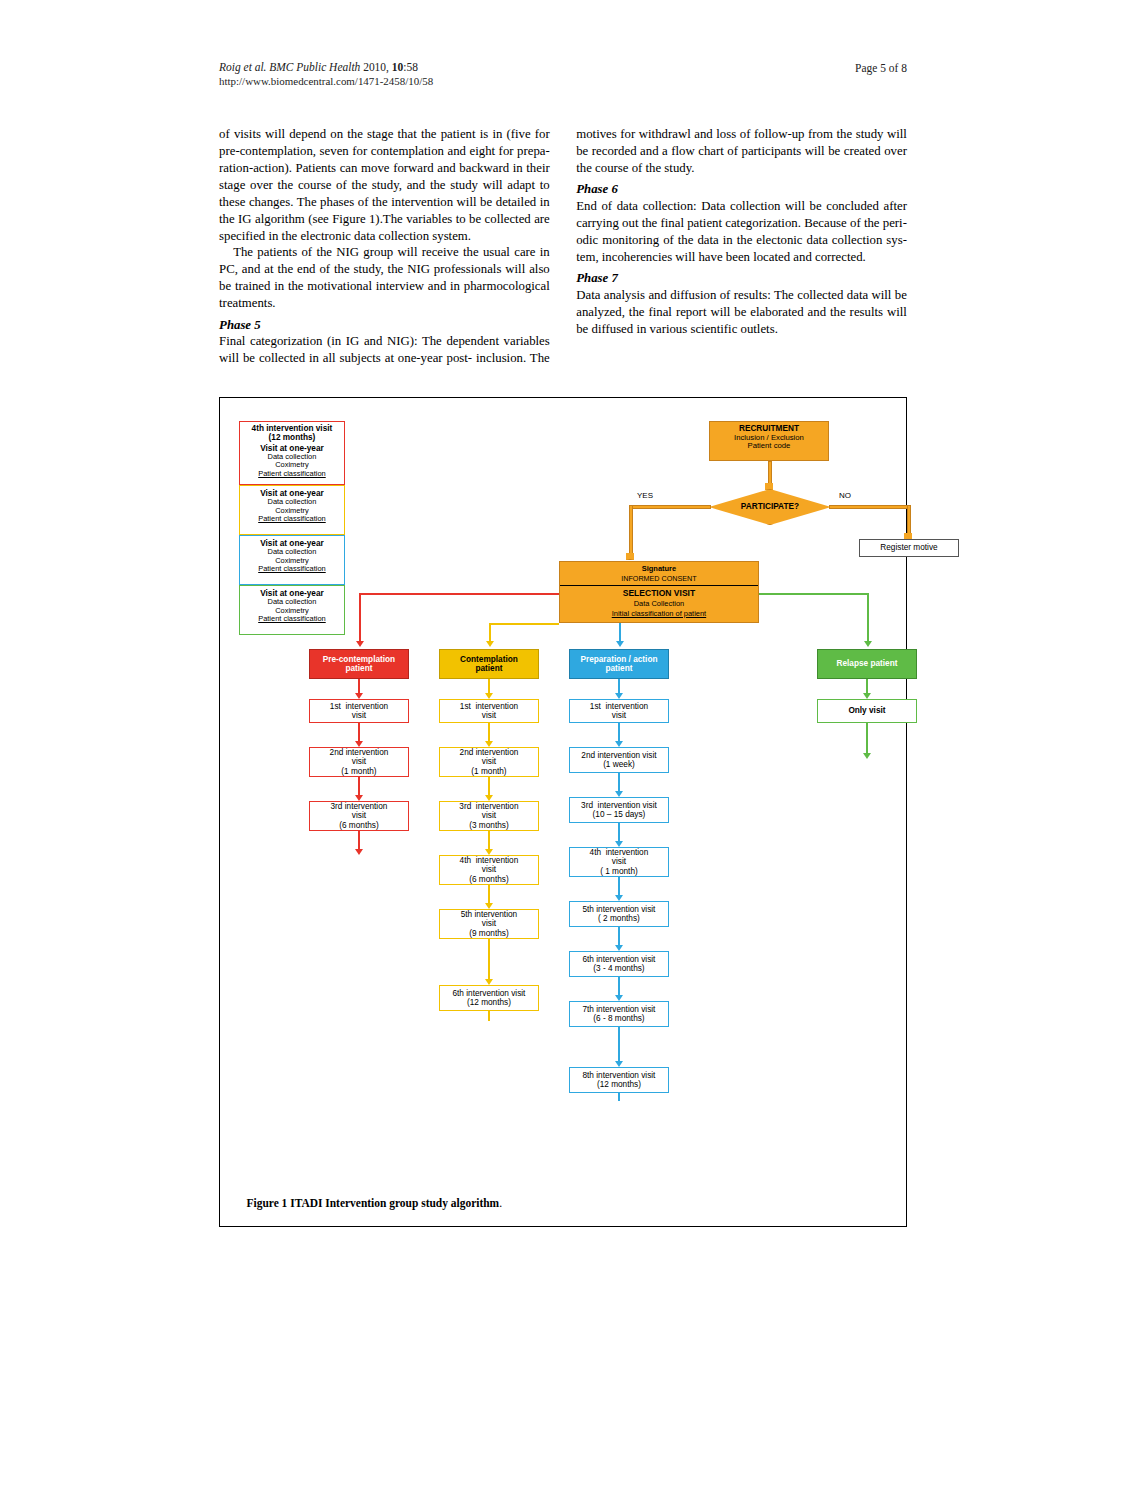Roig et al. BMC Public Health 2010, 10:58
http://www.biomedcentral.com/1471-2458/10/58
Page 5 of 8
of visits will depend on the stage that the patient is in (five for pre-contemplation, seven for contemplation and eight for preparation-action). Patients can move forward and backward in their stage over the course of the study, and the study will adapt to these changes. The phases of the intervention will be detailed in the IG algorithm (see Figure 1).The variables to be collected are specified in the electronic data collection system.
The patients of the NIG group will receive the usual care in PC, and at the end of the study, the NIG professionals will also be trained in the motivational interview and in pharmocological treatments.
Phase 5
Final categorization (in IG and NIG): The dependent variables will be collected in all subjects at one-year post- inclusion. The motives for withdrawl and loss of follow-up from the study will be recorded and a flow chart of participants will be created over the course of the study.
Phase 6
End of data collection: Data collection will be concluded after carrying out the final patient categorization. Because of the periodic monitoring of the data in the electonic data collection system, incoherencies will have been located and corrected.
Phase 7
Data analysis and diffusion of results: The collected data will be analyzed, the final report will be elaborated and the results will be diffused in various scientific outlets.
RECRUITMENT
Inclusion / Exclusion
Patient code
PARTICIPATE?
YES
NO
Register motive
Signature
INFORMED CONSENT
SELECTION VISIT
Data Collection
Initial classification of patient
Pre-contemplation
patient
Contemplation
patient
Preparation / action
patient
Relapse patient
1st intervention
visit
2nd intervention
visit
(1 month)
3rd intervention
visit
(6 months)
4th intervention visit
(12 months)
Visit at one-year
Data collection
Coximetry
Patient classification
1st intervention
visit
2nd intervention
visit
(1 month)
3rd intervention
visit
(3 months)
4th intervention
visit
(6 months)
5th intervention
visit
(9 months)
6th intervention visit
(12 months)
Visit at one-year
Data collection
Coximetry
Patient classification
1st intervention
visit
2nd intervention visit
(1 week)
3rd intervention visit
(10 – 15 days)
4th intervention
visit
( 1 month)
5th intervention visit
( 2 months)
6th intervention visit
(3 - 4 months)
7th intervention visit
(6 - 8 months)
8th intervention visit
(12 months)
Visit at one-year
Data collection
Coximetry
Patient classification
Only visit
Visit at one-year
Data collection
Coximetry
Patient classification
Figure 1 ITADI Intervention group study algorithm.